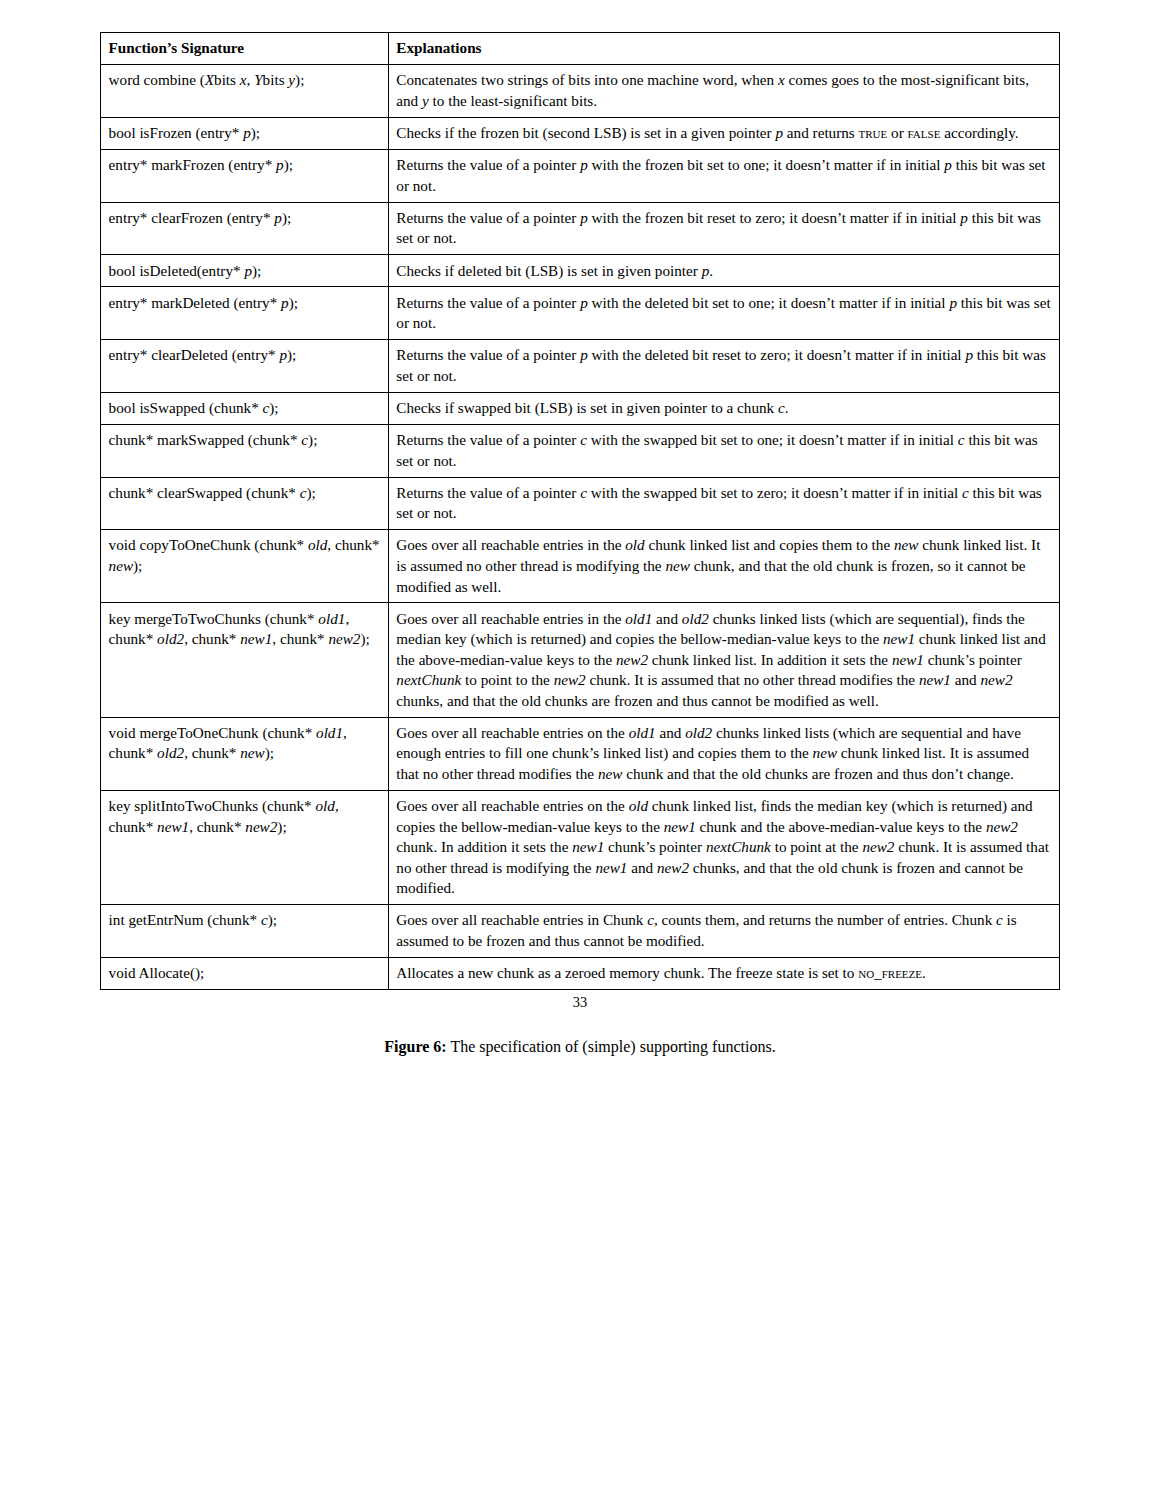| Function’s Signature | Explanations |
| --- | --- |
| word combine ( X bits x , Y bits y ); | Concatenates two strings of bits into one machine word, when x comes goes to the most-significant bits, and y to the least-significant bits. |
| bool isFrozen (entry* p ); | Checks if the frozen bit (second LSB) is set in a given pointer p and returns true or false accordingly. |
| entry* markFrozen (entry* p ); | Returns the value of a pointer p with the frozen bit set to one; it doesn’t matter if in initial p this bit was set or not. |
| entry* clearFrozen (entry* p ); | Returns the value of a pointer p with the frozen bit reset to zero; it doesn’t matter if in initial p this bit was set or not. |
| bool isDeleted(entry* p ); | Checks if deleted bit (LSB) is set in given pointer p . |
| entry* markDeleted (entry* p ); | Returns the value of a pointer p with the deleted bit set to one; it doesn’t matter if in initial p this bit was set or not. |
| entry* clearDeleted (entry* p ); | Returns the value of a pointer p with the deleted bit reset to zero; it doesn’t matter if in initial p this bit was set or not. |
| bool isSwapped (chunk* c ); | Checks if swapped bit (LSB) is set in given pointer to a chunk c . |
| chunk* markSwapped (chunk* c ); | Returns the value of a pointer c with the swapped bit set to one; it doesn’t matter if in initial c this bit was set or not. |
| chunk* clearSwapped (chunk* c ); | Returns the value of a pointer c with the swapped bit set to zero; it doesn’t matter if in initial c this bit was set or not. |
| void copyToOneChunk (chunk* old , chunk* new ); | Goes over all reachable entries in the old chunk linked list and copies them to the new chunk linked list. It is assumed no other thread is modifying the new chunk, and that the old chunk is frozen, so it cannot be modified as well. |
| key mergeToTwoChunks (chunk* old1 , chunk* old2 , chunk* new1 , chunk* new2 ); | Goes over all reachable entries in the old1 and old2 chunks linked lists (which are sequential), finds the median key (which is returned) and copies the bellow-median-value keys to the new1 chunk linked list and the above-median-value keys to the new2 chunk linked list. In addition it sets the new1 chunk’s pointer nextChunk to point to the new2 chunk. It is assumed that no other thread modifies the new1 and new2 chunks, and that the old chunks are frozen and thus cannot be modified as well. |
| void mergeToOneChunk (chunk* old1 , chunk* old2 , chunk* new ); | Goes over all reachable entries on the old1 and old2 chunks linked lists (which are sequential and have enough entries to fill one chunk’s linked list) and copies them to the new chunk linked list. It is assumed that no other thread modifies the new chunk and that the old chunks are frozen and thus don’t change. |
| key splitIntoTwoChunks (chunk* old , chunk* new1 , chunk* new2 ); | Goes over all reachable entries on the old chunk linked list, finds the median key (which is returned) and copies the bellow-median-value keys to the new1 chunk and the above-median-value keys to the new2 chunk. In addition it sets the new1 chunk’s pointer nextChunk to point at the new2 chunk. It is assumed that no other thread is modifying the new1 and new2 chunks, and that the old chunk is frozen and cannot be modified. |
| int getEntrNum (chunk* c ); | Goes over all reachable entries in Chunk c , counts them, and returns the number of entries. Chunk c is assumed to be frozen and thus cannot be modified. |
| void Allocate(); | Allocates a new chunk as a zeroed memory chunk. The freeze state is set to no_freeze . |
33
Figure 6: The specification of (simple) supporting functions.